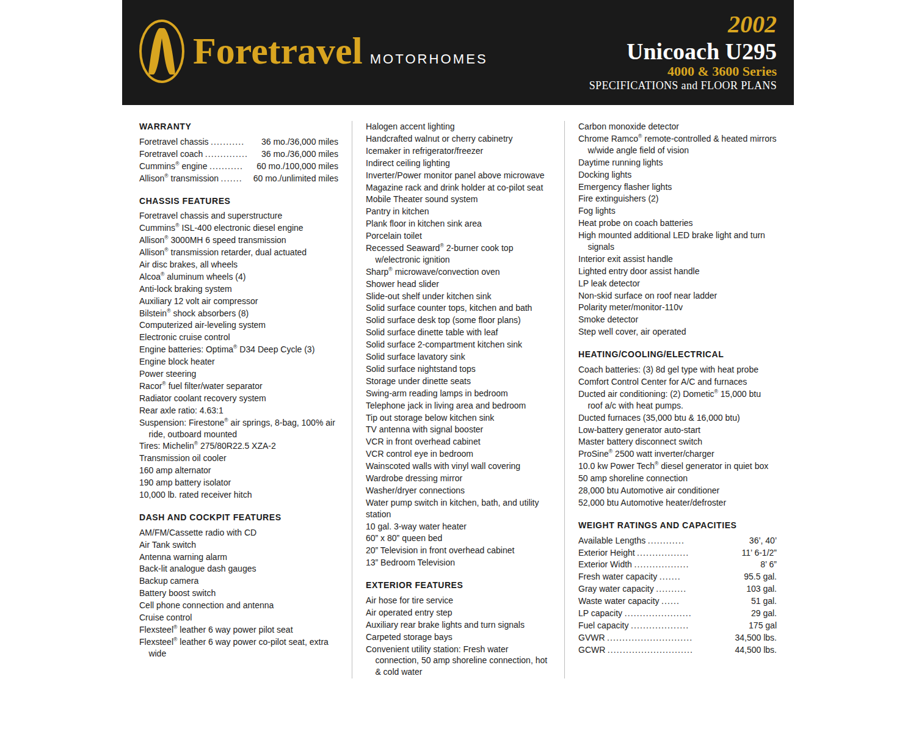Foretravel Motorhomes
2002
Unicoach U295
4000 & 3600 Series
SPECIFICATIONS and FLOOR PLANS
Warranty
Foretravel chassis........... 36 mo./36,000 miles
Foretravel coach.............. 36 mo./36,000 miles
Cummins® engine........... 60 mo./100,000 miles
Allison® transmission....... 60 mo./unlimited miles
Chassis Features
Foretravel chassis and superstructure
Cummins® ISL-400 electronic diesel engine
Allison® 3000MH 6 speed transmission
Allison® transmission retarder, dual actuated
Air disc brakes, all wheels
Alcoa® aluminum wheels (4)
Anti-lock braking system
Auxiliary 12 volt air compressor
Bilstein® shock absorbers (8)
Computerized air-leveling system
Electronic cruise control
Engine batteries: Optima® D34 Deep Cycle (3)
Engine block heater
Power steering
Racor® fuel filter/water separator
Radiator coolant recovery system
Rear axle ratio: 4.63:1
Suspension: Firestone® air springs, 8-bag, 100% air ride, outboard mounted
Tires: Michelin® 275/80R22.5 XZA-2
Transmission oil cooler
160 amp alternator
190 amp battery isolator
10,000 lb. rated receiver hitch
Dash and Cockpit Features
AM/FM/Cassette radio with CD
Air Tank switch
Antenna warning alarm
Back-lit analogue dash gauges
Backup camera
Battery boost switch
Cell phone connection and antenna
Cruise control
Flexsteel® leather 6 way power pilot seat
Flexsteel® leather 6 way power co-pilot seat, extra wide
Halogen accent lighting
Handcrafted walnut or cherry cabinetry
Icemaker in refrigerator/freezer
Indirect ceiling lighting
Inverter/Power monitor panel above microwave
Magazine rack and drink holder at co-pilot seat
Mobile Theater sound system
Pantry in kitchen
Plank floor in kitchen sink area
Porcelain toilet
Recessed Seaward® 2-burner cook top w/electronic ignition
Sharp® microwave/convection oven
Shower head slider
Slide-out shelf under kitchen sink
Solid surface counter tops, kitchen and bath
Solid surface desk top (some floor plans)
Solid surface dinette table with leaf
Solid surface 2-compartment kitchen sink
Solid surface lavatory sink
Solid surface nightstand tops
Storage under dinette seats
Swing-arm reading lamps in bedroom
Telephone jack in living area and bedroom
Tip out storage below kitchen sink
TV antenna with signal booster
VCR in front overhead cabinet
VCR control eye in bedroom
Wainscoted walls with vinyl wall covering
Wardrobe dressing mirror
Washer/dryer connections
Water pump switch in kitchen, bath, and utility station
10 gal. 3-way water heater
60” x 80” queen bed
20” Television in front overhead cabinet
13” Bedroom Television
Exterior Features
Air hose for tire service
Air operated entry step
Auxiliary rear brake lights and turn signals
Carpeted storage bays
Convenient utility station: Fresh water connection, 50 amp shoreline connection, hot & cold water
Carbon monoxide detector
Chrome Ramco® remote-controlled & heated mirrors w/wide angle field of vision
Daytime running lights
Docking lights
Emergency flasher lights
Fire extinguishers (2)
Fog lights
Heat probe on coach batteries
High mounted additional LED brake light and turn signals
Interior exit assist handle
Lighted entry door assist handle
LP leak detector
Non-skid surface on roof near ladder
Polarity meter/monitor-110v
Smoke detector
Step well cover, air operated
Heating/Cooling/Electrical
Coach batteries: (3) 8d gel type with heat probe
Comfort Control Center for A/C and furnaces
Ducted air conditioning: (2) Dometic® 15,000 btu roof a/c with heat pumps.
Ducted furnaces (35,000 btu & 16,000 btu)
Low-battery generator auto-start
Master battery disconnect switch
ProSine® 2500 watt inverter/charger
10.0 kw Power Tech® diesel generator in quiet box
50 amp shoreline connection
28,000 btu Automotive air conditioner
52,000 btu Automotive heater/defroster
Weight Ratings and Capacities
Available Lengths............ 36’, 40’
Exterior Height................. 11’ 6-1/2”
Exterior Width.................. 8’ 6”
Fresh water capacity....... 95.5 gal.
Gray water capacity.......... 103 gal.
Waste water capacity...... 51 gal.
LP capacity...................... 29 gal.
Fuel capacity................... 175 gal
GVWR............................ 34,500 lbs.
GCWR............................ 44,500 lbs.